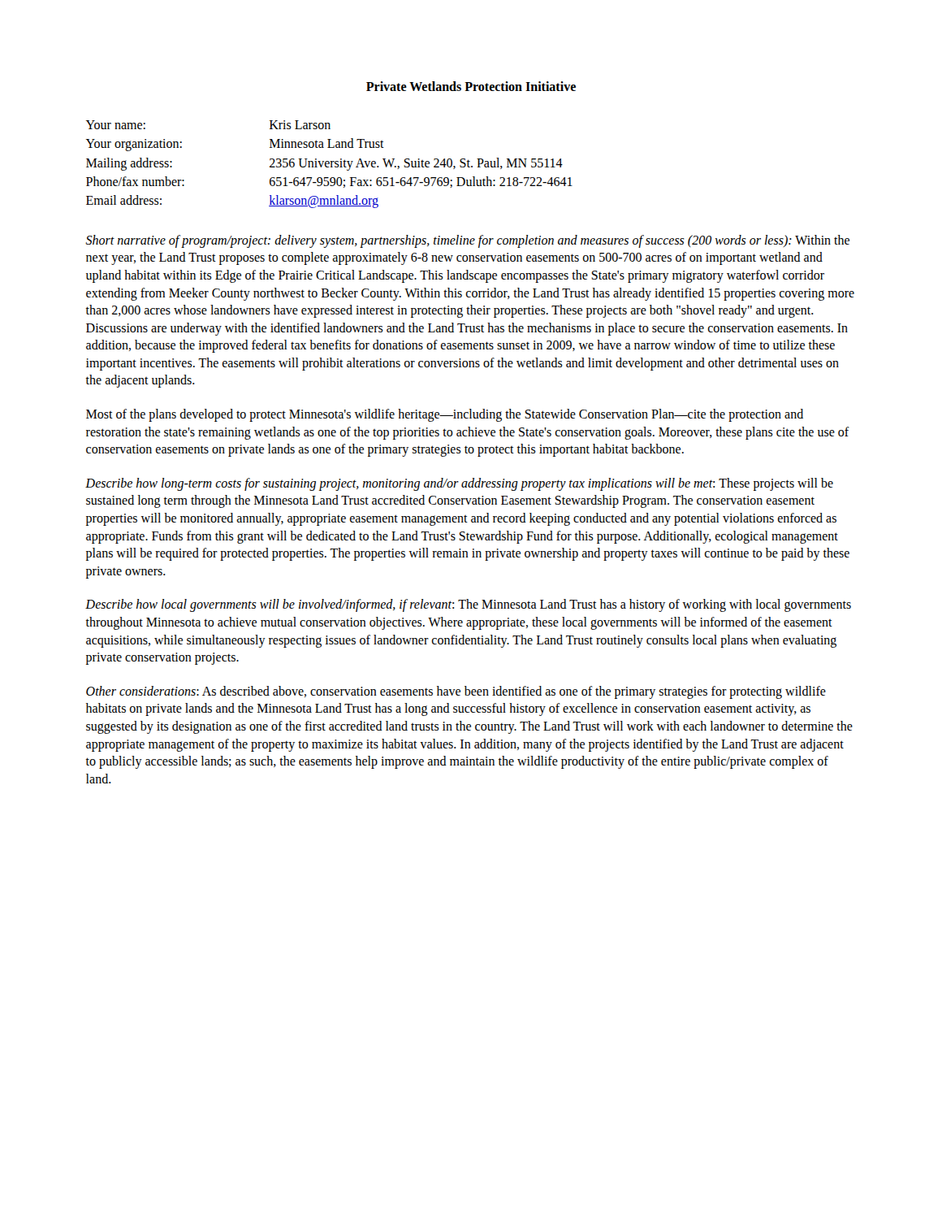Private Wetlands Protection Initiative
| Your name: | Kris Larson |
| Your organization: | Minnesota Land Trust |
| Mailing address: | 2356 University Ave. W., Suite 240, St. Paul, MN 55114 |
| Phone/fax number: | 651-647-9590; Fax: 651-647-9769; Duluth: 218-722-4641 |
| Email address: | klarson@mnland.org |
Short narrative of program/project: delivery system, partnerships, timeline for completion and measures of success (200 words or less): Within the next year, the Land Trust proposes to complete approximately 6-8 new conservation easements on 500-700 acres of on important wetland and upland habitat within its Edge of the Prairie Critical Landscape. This landscape encompasses the State's primary migratory waterfowl corridor extending from Meeker County northwest to Becker County. Within this corridor, the Land Trust has already identified 15 properties covering more than 2,000 acres whose landowners have expressed interest in protecting their properties. These projects are both "shovel ready" and urgent. Discussions are underway with the identified landowners and the Land Trust has the mechanisms in place to secure the conservation easements. In addition, because the improved federal tax benefits for donations of easements sunset in 2009, we have a narrow window of time to utilize these important incentives. The easements will prohibit alterations or conversions of the wetlands and limit development and other detrimental uses on the adjacent uplands.
Most of the plans developed to protect Minnesota's wildlife heritage—including the Statewide Conservation Plan—cite the protection and restoration the state's remaining wetlands as one of the top priorities to achieve the State's conservation goals. Moreover, these plans cite the use of conservation easements on private lands as one of the primary strategies to protect this important habitat backbone.
Describe how long-term costs for sustaining project, monitoring and/or addressing property tax implications will be met: These projects will be sustained long term through the Minnesota Land Trust accredited Conservation Easement Stewardship Program. The conservation easement properties will be monitored annually, appropriate easement management and record keeping conducted and any potential violations enforced as appropriate. Funds from this grant will be dedicated to the Land Trust's Stewardship Fund for this purpose. Additionally, ecological management plans will be required for protected properties. The properties will remain in private ownership and property taxes will continue to be paid by these private owners.
Describe how local governments will be involved/informed, if relevant: The Minnesota Land Trust has a history of working with local governments throughout Minnesota to achieve mutual conservation objectives. Where appropriate, these local governments will be informed of the easement acquisitions, while simultaneously respecting issues of landowner confidentiality. The Land Trust routinely consults local plans when evaluating private conservation projects.
Other considerations: As described above, conservation easements have been identified as one of the primary strategies for protecting wildlife habitats on private lands and the Minnesota Land Trust has a long and successful history of excellence in conservation easement activity, as suggested by its designation as one of the first accredited land trusts in the country. The Land Trust will work with each landowner to determine the appropriate management of the property to maximize its habitat values. In addition, many of the projects identified by the Land Trust are adjacent to publicly accessible lands; as such, the easements help improve and maintain the wildlife productivity of the entire public/private complex of land.